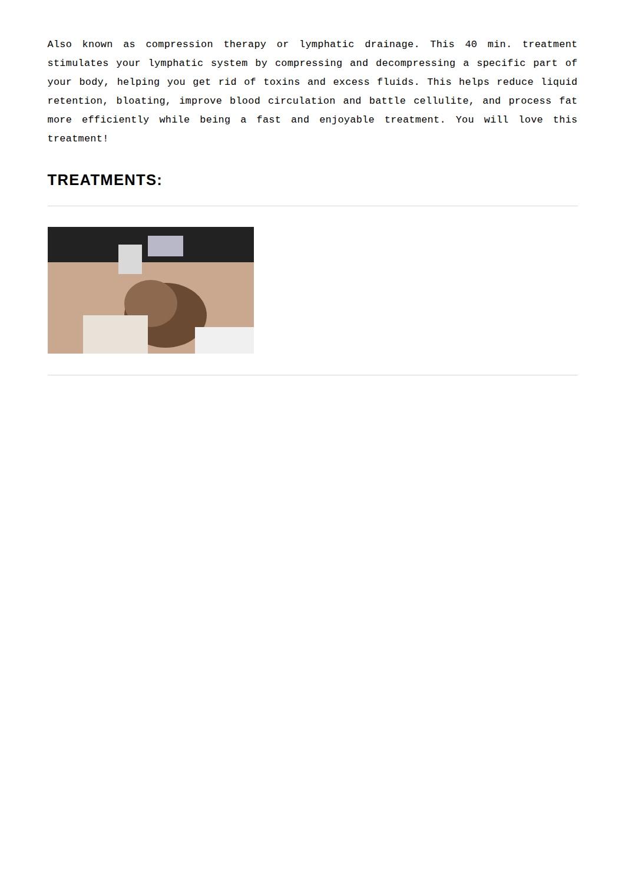Also known as compression therapy or lymphatic drainage. This 40 min. treatment stimulates your lymphatic system by compressing and decompressing a specific part of your body, helping you get rid of toxins and excess fluids. This helps reduce liquid retention, bloating, improve blood circulation and battle cellulite, and process fat more efficiently while being a fast and enjoyable treatment. You will love this treatment!
TREATMENTS: